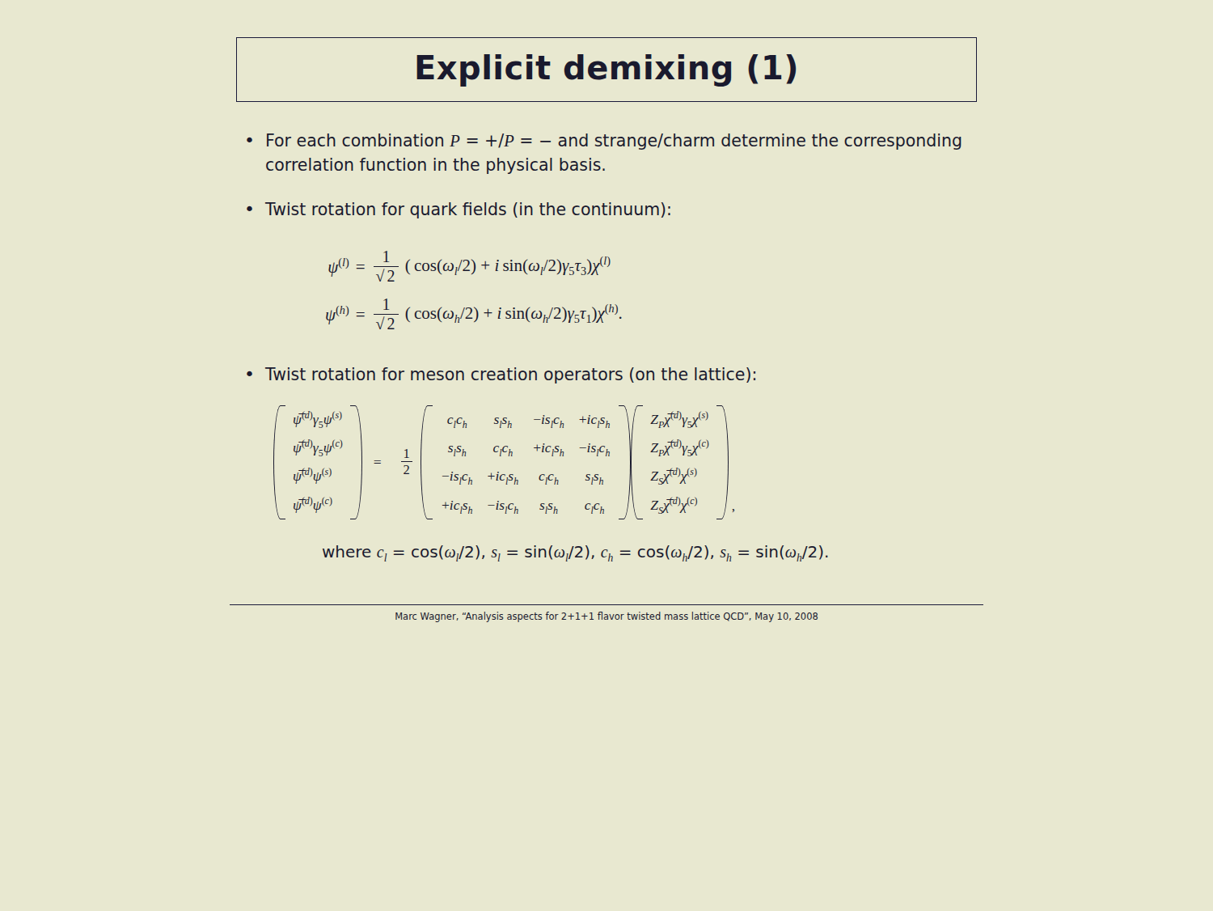Explicit demixing (1)
For each combination P = +/P = − and strange/charm determine the corresponding correlation function in the physical basis.
Twist rotation for quark fields (in the continuum):
| ψ ( l ) | = | 1 √ 2 ( cos( ω l /2) + i sin( ω l /2) γ 5 τ 3 ) χ ( l ) |
| ψ ( h ) | = | 1 √ 2 ( cos( ω h /2) + i sin( ω h /2) γ 5 τ 1 ) χ ( h ) . |
Twist rotation for meson creation operators (on the lattice):
| ψ̅ ( d ) γ 5 ψ ( s ) |
| ψ̅ ( d ) γ 5 ψ ( c ) |
| ψ̅ ( d ) ψ ( s ) |
| ψ̅ ( d ) ψ ( c ) |
= 12
| c l c h | s l s h | − is l c h | + ic l s h |
| s l s h | c l c h | + ic l s h | − is l c h |
| − is l c h | + ic l s h | c l c h | s l s h |
| + ic l s h | − is l c h | s l s h | c l c h |
| Z P χ̅ ( d ) γ 5 χ ( s ) |
| Z P χ̅ ( d ) γ 5 χ ( c ) |
| Z S χ̅ ( d ) χ ( s ) |
| Z S χ̅ ( d ) χ ( c ) |
,
where cl = cos(ωl/2), sl = sin(ωl/2), ch = cos(ωh/2), sh = sin(ωh/2).
Marc Wagner, “Analysis aspects for 2+1+1 flavor twisted mass lattice QCD”, May 10, 2008